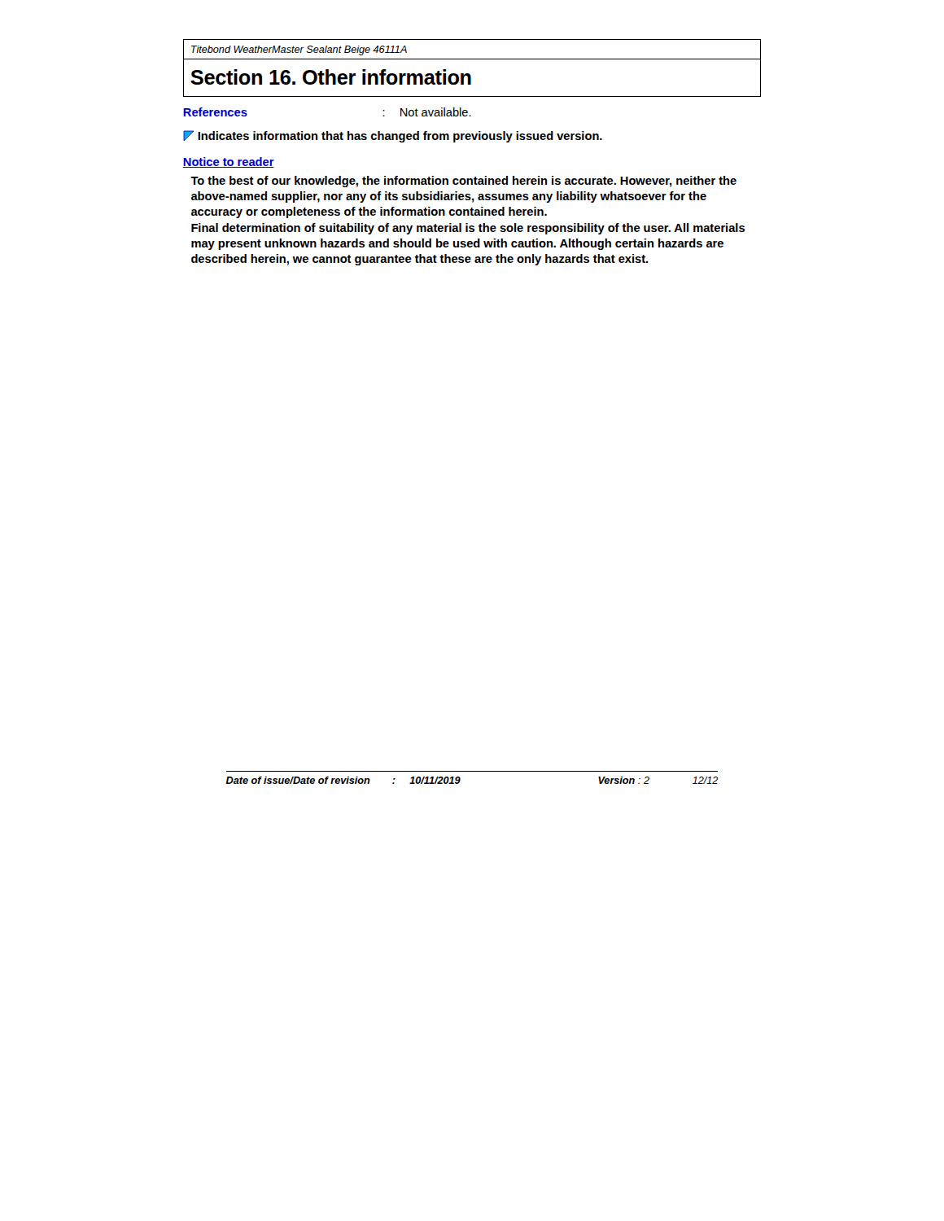Titebond WeatherMaster Sealant Beige 46111A
Section 16. Other information
References
:
Not available.
Indicates information that has changed from previously issued version.
Notice to reader
To the best of our knowledge, the information contained herein is accurate. However, neither the above-named supplier, nor any of its subsidiaries, assumes any liability whatsoever for the accuracy or completeness of the information contained herein.
Final determination of suitability of any material is the sole responsibility of the user. All materials may present unknown hazards and should be used with caution. Although certain hazards are described herein, we cannot guarantee that these are the only hazards that exist.
Date of issue/Date of revision : 10/11/2019
Version : 2 12/12